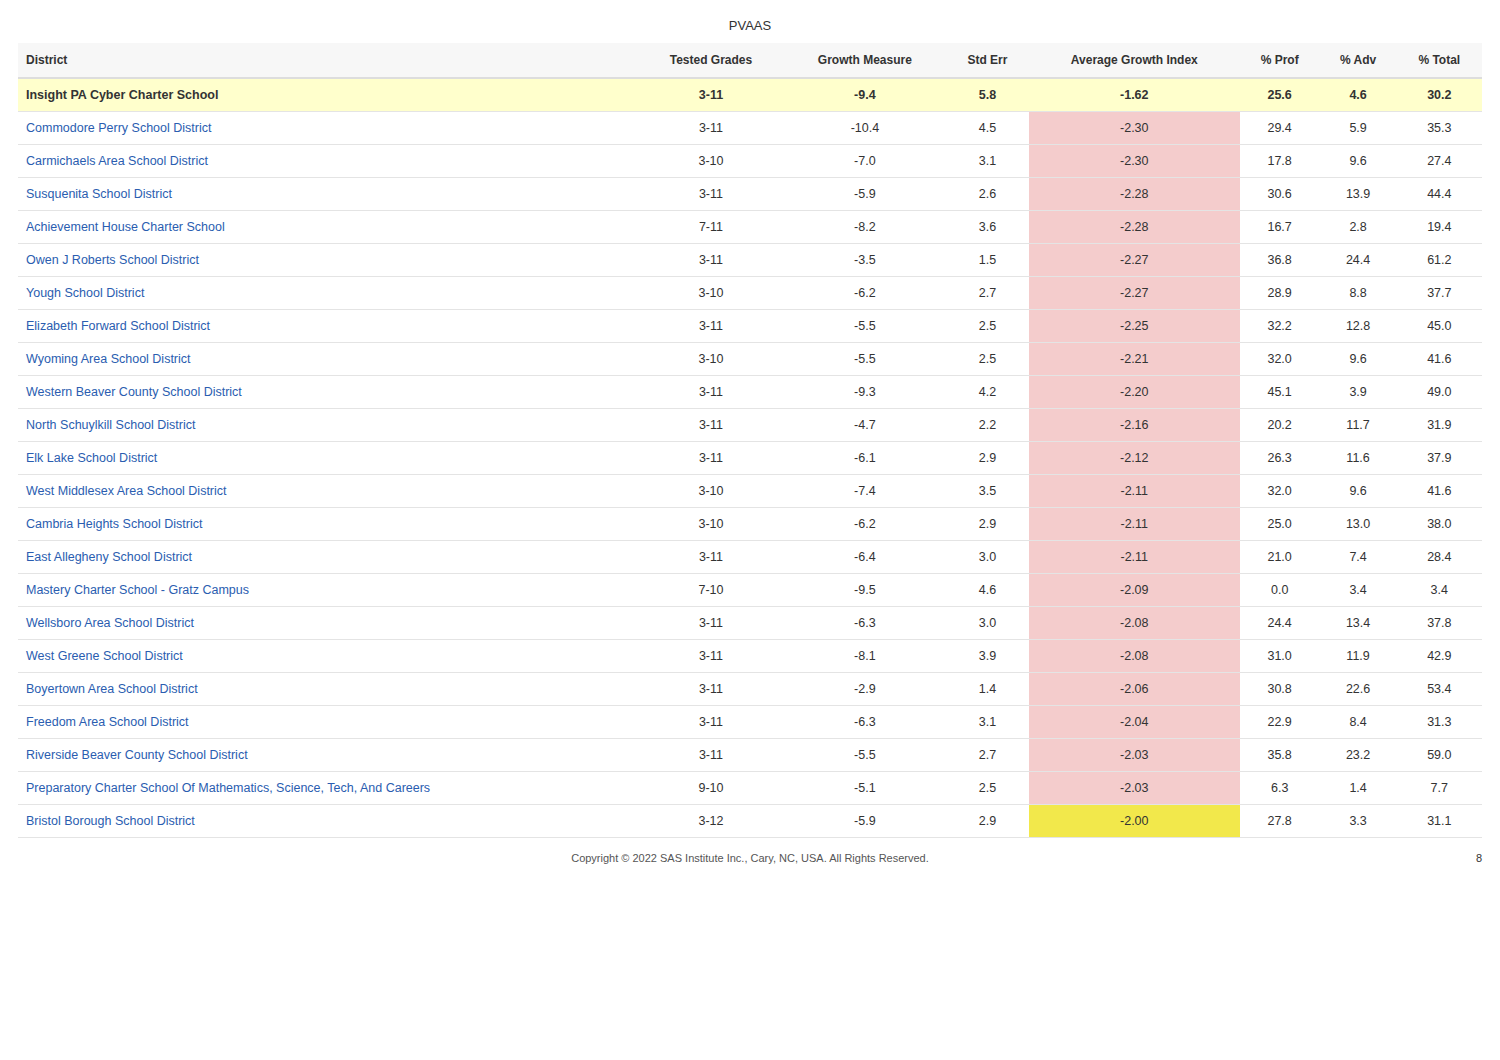PVAAS
| District | Tested Grades | Growth Measure | Std Err | Average Growth Index | % Prof | % Adv | % Total |
| --- | --- | --- | --- | --- | --- | --- | --- |
| Insight PA Cyber Charter School | 3-11 | -9.4 | 5.8 | -1.62 | 25.6 | 4.6 | 30.2 |
| Commodore Perry School District | 3-11 | -10.4 | 4.5 | -2.30 | 29.4 | 5.9 | 35.3 |
| Carmichaels Area School District | 3-10 | -7.0 | 3.1 | -2.30 | 17.8 | 9.6 | 27.4 |
| Susquenita School District | 3-11 | -5.9 | 2.6 | -2.28 | 30.6 | 13.9 | 44.4 |
| Achievement House Charter School | 7-11 | -8.2 | 3.6 | -2.28 | 16.7 | 2.8 | 19.4 |
| Owen J Roberts School District | 3-11 | -3.5 | 1.5 | -2.27 | 36.8 | 24.4 | 61.2 |
| Yough School District | 3-10 | -6.2 | 2.7 | -2.27 | 28.9 | 8.8 | 37.7 |
| Elizabeth Forward School District | 3-11 | -5.5 | 2.5 | -2.25 | 32.2 | 12.8 | 45.0 |
| Wyoming Area School District | 3-10 | -5.5 | 2.5 | -2.21 | 32.0 | 9.6 | 41.6 |
| Western Beaver County School District | 3-11 | -9.3 | 4.2 | -2.20 | 45.1 | 3.9 | 49.0 |
| North Schuylkill School District | 3-11 | -4.7 | 2.2 | -2.16 | 20.2 | 11.7 | 31.9 |
| Elk Lake School District | 3-11 | -6.1 | 2.9 | -2.12 | 26.3 | 11.6 | 37.9 |
| West Middlesex Area School District | 3-10 | -7.4 | 3.5 | -2.11 | 32.0 | 9.6 | 41.6 |
| Cambria Heights School District | 3-10 | -6.2 | 2.9 | -2.11 | 25.0 | 13.0 | 38.0 |
| East Allegheny School District | 3-11 | -6.4 | 3.0 | -2.11 | 21.0 | 7.4 | 28.4 |
| Mastery Charter School - Gratz Campus | 7-10 | -9.5 | 4.6 | -2.09 | 0.0 | 3.4 | 3.4 |
| Wellsboro Area School District | 3-11 | -6.3 | 3.0 | -2.08 | 24.4 | 13.4 | 37.8 |
| West Greene School District | 3-11 | -8.1 | 3.9 | -2.08 | 31.0 | 11.9 | 42.9 |
| Boyertown Area School District | 3-11 | -2.9 | 1.4 | -2.06 | 30.8 | 22.6 | 53.4 |
| Freedom Area School District | 3-11 | -6.3 | 3.1 | -2.04 | 22.9 | 8.4 | 31.3 |
| Riverside Beaver County School District | 3-11 | -5.5 | 2.7 | -2.03 | 35.8 | 23.2 | 59.0 |
| Preparatory Charter School Of Mathematics, Science, Tech, And Careers | 9-10 | -5.1 | 2.5 | -2.03 | 6.3 | 1.4 | 7.7 |
| Bristol Borough School District | 3-12 | -5.9 | 2.9 | -2.00 | 27.8 | 3.3 | 31.1 |
Copyright © 2022 SAS Institute Inc., Cary, NC, USA. All Rights Reserved. 8